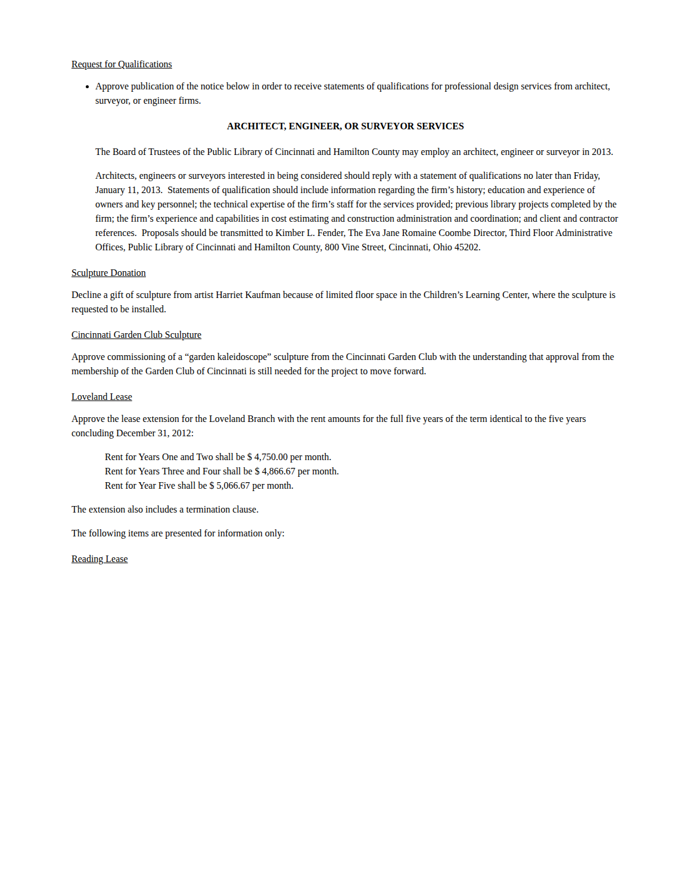Request for Qualifications
Approve publication of the notice below in order to receive statements of qualifications for professional design services from architect, surveyor, or engineer firms.
ARCHITECT, ENGINEER, OR SURVEYOR SERVICES
The Board of Trustees of the Public Library of Cincinnati and Hamilton County may employ an architect, engineer or surveyor in 2013.
Architects, engineers or surveyors interested in being considered should reply with a statement of qualifications no later than Friday, January 11, 2013. Statements of qualification should include information regarding the firm’s history; education and experience of owners and key personnel; the technical expertise of the firm’s staff for the services provided; previous library projects completed by the firm; the firm’s experience and capabilities in cost estimating and construction administration and coordination; and client and contractor references. Proposals should be transmitted to Kimber L. Fender, The Eva Jane Romaine Coombe Director, Third Floor Administrative Offices, Public Library of Cincinnati and Hamilton County, 800 Vine Street, Cincinnati, Ohio 45202.
Sculpture Donation
Decline a gift of sculpture from artist Harriet Kaufman because of limited floor space in the Children’s Learning Center, where the sculpture is requested to be installed.
Cincinnati Garden Club Sculpture
Approve commissioning of a “garden kaleidoscope” sculpture from the Cincinnati Garden Club with the understanding that approval from the membership of the Garden Club of Cincinnati is still needed for the project to move forward.
Loveland Lease
Approve the lease extension for the Loveland Branch with the rent amounts for the full five years of the term identical to the five years concluding December 31, 2012:
Rent for Years One and Two shall be $ 4,750.00 per month.
Rent for Years Three and Four shall be $ 4,866.67 per month.
Rent for Year Five shall be $ 5,066.67 per month.
The extension also includes a termination clause.
The following items are presented for information only:
Reading Lease